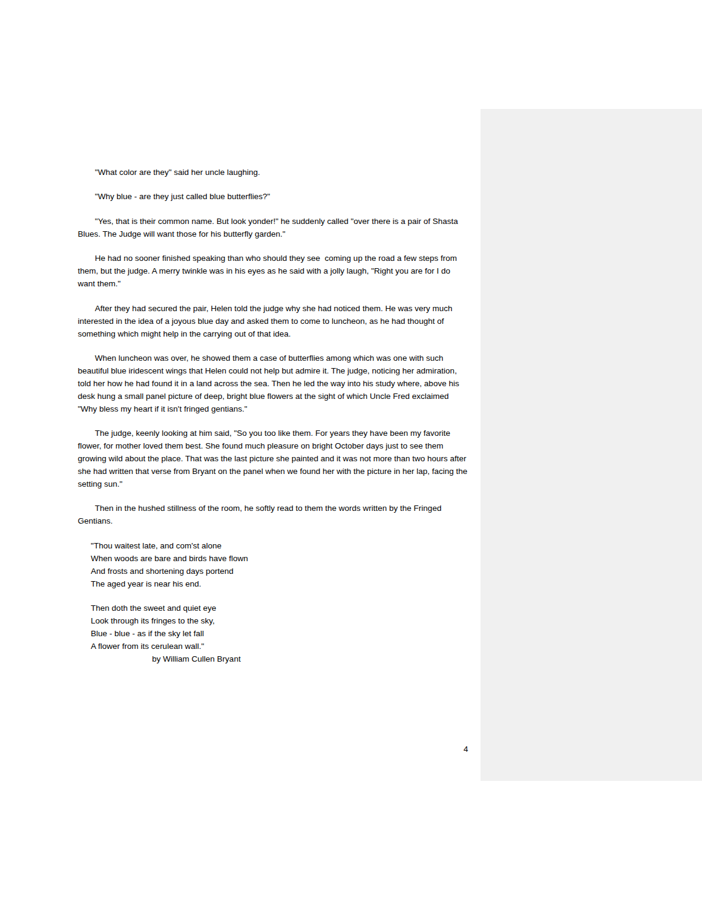"What color are they" said her uncle laughing.
"Why blue - are they just called blue butterflies?"
"Yes, that is their common name. But look yonder!" he suddenly called "over there is a pair of Shasta Blues. The Judge will want those for his butterfly garden."
He had no sooner finished speaking than who should they see coming up the road a few steps from them, but the judge. A merry twinkle was in his eyes as he said with a jolly laugh, "Right you are for I do want them."
After they had secured the pair, Helen told the judge why she had noticed them. He was very much interested in the idea of a joyous blue day and asked them to come to luncheon, as he had thought of something which might help in the carrying out of that idea.
When luncheon was over, he showed them a case of butterflies among which was one with such beautiful blue iridescent wings that Helen could not help but admire it. The judge, noticing her admiration, told her how he had found it in a land across the sea. Then he led the way into his study where, above his desk hung a small panel picture of deep, bright blue flowers at the sight of which Uncle Fred exclaimed "Why bless my heart if it isn't fringed gentians."
The judge, keenly looking at him said, "So you too like them. For years they have been my favorite flower, for mother loved them best. She found much pleasure on bright October days just to see them growing wild about the place. That was the last picture she painted and it was not more than two hours after she had written that verse from Bryant on the panel when we found her with the picture in her lap, facing the setting sun."
Then in the hushed stillness of the room, he softly read to them the words written by the Fringed Gentians.
"Thou waitest late, and com'st alone
When woods are bare and birds have flown
And frosts and shortening days portend
The aged year is near his end.
Then doth the sweet and quiet eye
Look through its fringes to the sky,
Blue - blue - as if the sky let fall
A flower from its cerulean wall."
by William Cullen Bryant
4